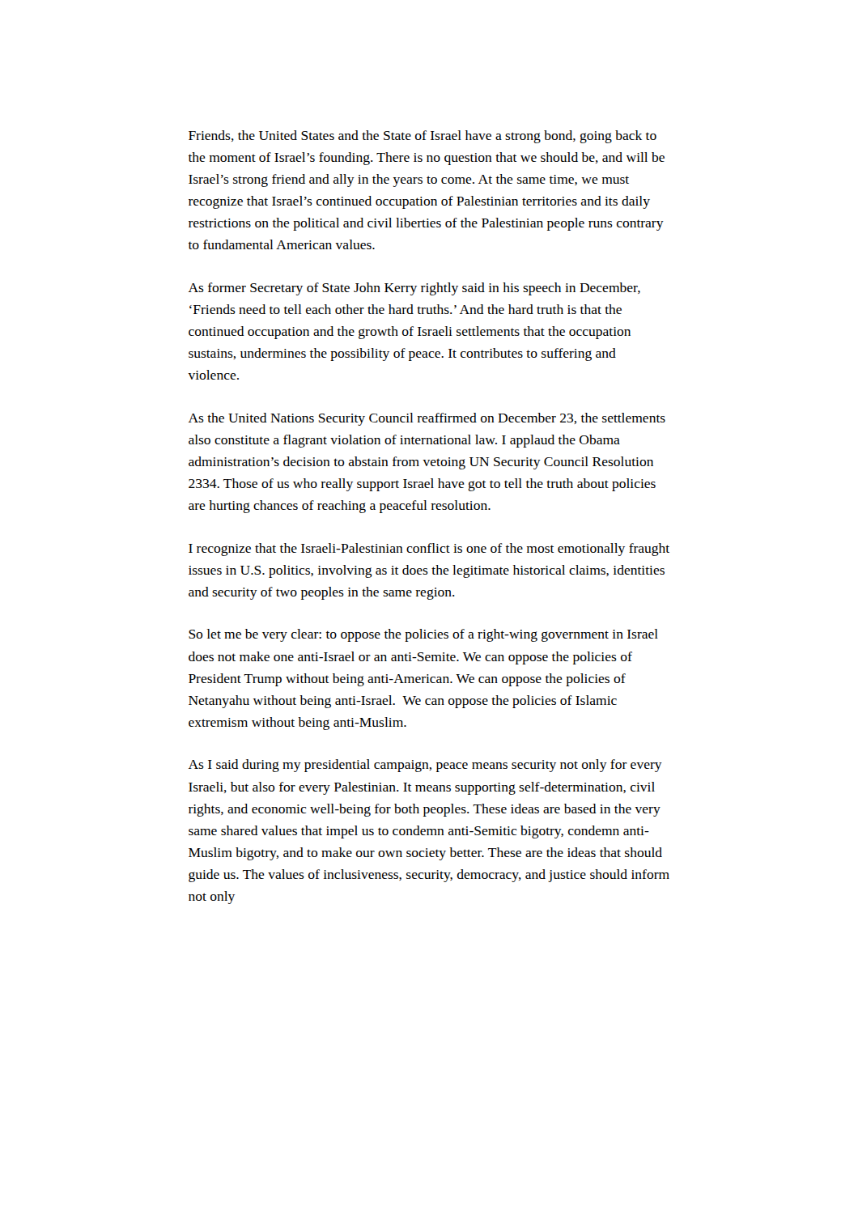Friends, the United States and the State of Israel have a strong bond, going back to the moment of Israel’s founding. There is no question that we should be, and will be Israel’s strong friend and ally in the years to come. At the same time, we must recognize that Israel’s continued occupation of Palestinian territories and its daily restrictions on the political and civil liberties of the Palestinian people runs contrary to fundamental American values.
As former Secretary of State John Kerry rightly said in his speech in December, ‘Friends need to tell each other the hard truths.’ And the hard truth is that the continued occupation and the growth of Israeli settlements that the occupation sustains, undermines the possibility of peace. It contributes to suffering and violence.
As the United Nations Security Council reaffirmed on December 23, the settlements also constitute a flagrant violation of international law. I applaud the Obama administration’s decision to abstain from vetoing UN Security Council Resolution 2334. Those of us who really support Israel have got to tell the truth about policies are hurting chances of reaching a peaceful resolution.
I recognize that the Israeli-Palestinian conflict is one of the most emotionally fraught issues in U.S. politics, involving as it does the legitimate historical claims, identities and security of two peoples in the same region.
So let me be very clear: to oppose the policies of a right-wing government in Israel does not make one anti-Israel or an anti-Semite. We can oppose the policies of President Trump without being anti-American. We can oppose the policies of Netanyahu without being anti-Israel. We can oppose the policies of Islamic extremism without being anti-Muslim.
As I said during my presidential campaign, peace means security not only for every Israeli, but also for every Palestinian. It means supporting self-determination, civil rights, and economic well-being for both peoples. These ideas are based in the very same shared values that impel us to condemn anti-Semitic bigotry, condemn anti-Muslim bigotry, and to make our own society better. These are the ideas that should guide us. The values of inclusiveness, security, democracy, and justice should inform not only